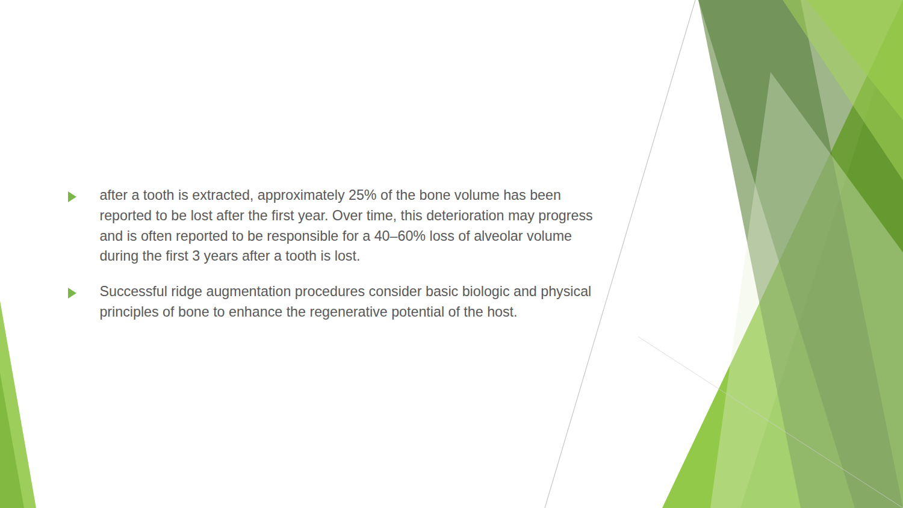after a tooth is extracted, approximately 25% of the bone volume has been reported to be lost after the first year. Over time, this deterioration may progress and is often reported to be responsible for a 40–60% loss of alveolar volume during the first 3 years after a tooth is lost.
Successful ridge augmentation procedures consider basic biologic and physical principles of bone to enhance the regenerative potential of the host.